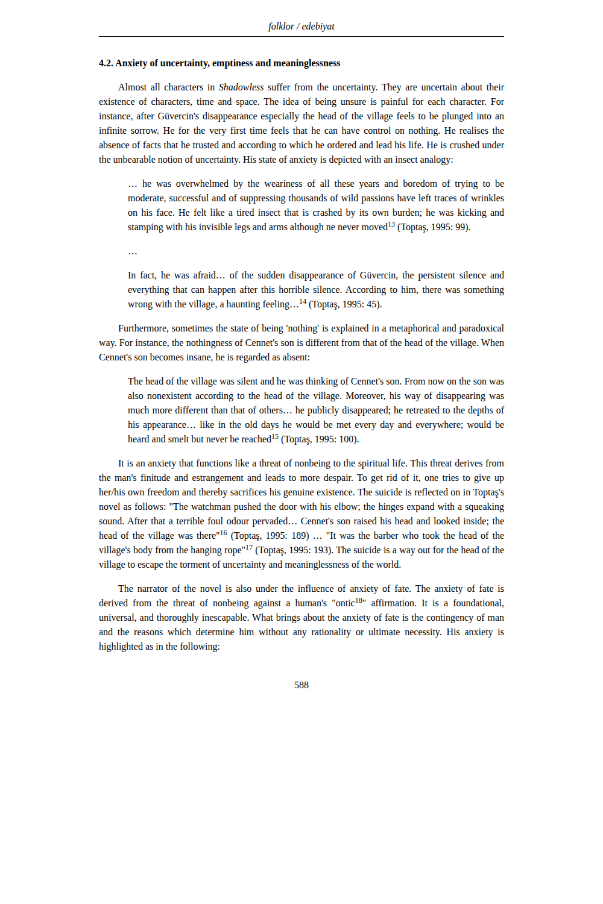folklor / edebiyat
4.2. Anxiety of uncertainty, emptiness and meaninglessness
Almost all characters in Shadowless suffer from the uncertainty. They are uncertain about their existence of characters, time and space. The idea of being unsure is painful for each character. For instance, after Güvercin's disappearance especially the head of the village feels to be plunged into an infinite sorrow. He for the very first time feels that he can have control on nothing. He realises the absence of facts that he trusted and according to which he ordered and lead his life. He is crushed under the unbearable notion of uncertainty. His state of anxiety is depicted with an insect analogy:
… he was overwhelmed by the weariness of all these years and boredom of trying to be moderate, successful and of suppressing thousands of wild passions have left traces of wrinkles on his face. He felt like a tired insect that is crashed by its own burden; he was kicking and stamping with his invisible legs and arms although ne never moved13 (Toptaş, 1995: 99).
…
In fact, he was afraid… of the sudden disappearance of Güvercin, the persistent silence and everything that can happen after this horrible silence. According to him, there was something wrong with the village, a haunting feeling…14 (Toptaş, 1995: 45).
Furthermore, sometimes the state of being 'nothing' is explained in a metaphorical and paradoxical way. For instance, the nothingness of Cennet's son is different from that of the head of the village. When Cennet's son becomes insane, he is regarded as absent:
The head of the village was silent and he was thinking of Cennet's son. From now on the son was also nonexistent according to the head of the village. Moreover, his way of disappearing was much more different than that of others… he publicly disappeared; he retreated to the depths of his appearance… like in the old days he would be met every day and everywhere; would be heard and smelt but never be reached15 (Toptaş, 1995: 100).
It is an anxiety that functions like a threat of nonbeing to the spiritual life. This threat derives from the man's finitude and estrangement and leads to more despair. To get rid of it, one tries to give up her/his own freedom and thereby sacrifices his genuine existence. The suicide is reflected on in Toptaş's novel as follows: "The watchman pushed the door with his elbow; the hinges expand with a squeaking sound. After that a terrible foul odour pervaded… Cennet's son raised his head and looked inside; the head of the village was there"16 (Toptaş, 1995: 189) … "It was the barber who took the head of the village's body from the hanging rope"17 (Toptaş, 1995: 193). The suicide is a way out for the head of the village to escape the torment of uncertainty and meaninglessness of the world.
The narrator of the novel is also under the influence of anxiety of fate. The anxiety of fate is derived from the threat of nonbeing against a human's "ontic18" affirmation. It is a foundational, universal, and thoroughly inescapable. What brings about the anxiety of fate is the contingency of man and the reasons which determine him without any rationality or ultimate necessity. His anxiety is highlighted as in the following:
588